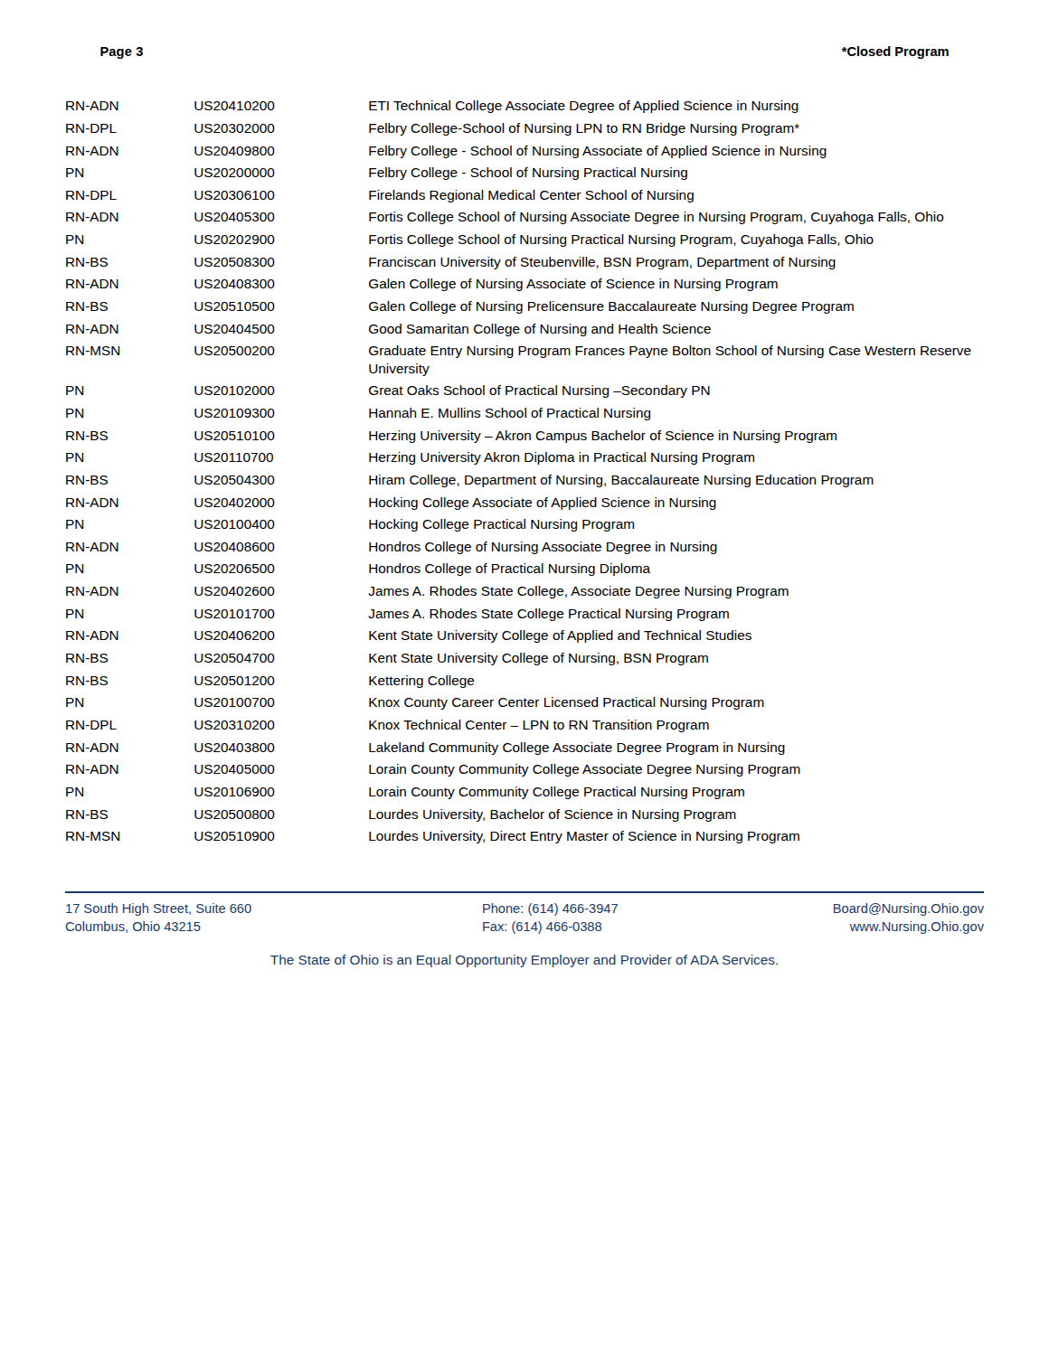Page 3 *Closed Program
| RN-ADN | US20410200 | ETI Technical College Associate Degree of Applied Science in Nursing |
| RN-DPL | US20302000 | Felbry College-School of Nursing LPN to RN Bridge Nursing Program* |
| RN-ADN | US20409800 | Felbry College - School of Nursing Associate of Applied Science in Nursing |
| PN | US20200000 | Felbry College - School of Nursing Practical Nursing |
| RN-DPL | US20306100 | Firelands Regional Medical Center School of Nursing |
| RN-ADN | US20405300 | Fortis College School of Nursing Associate Degree in Nursing Program, Cuyahoga Falls, Ohio |
| PN | US20202900 | Fortis College School of Nursing Practical Nursing Program, Cuyahoga Falls, Ohio |
| RN-BS | US20508300 | Franciscan University of Steubenville, BSN Program, Department of Nursing |
| RN-ADN | US20408300 | Galen College of Nursing Associate of Science in Nursing Program |
| RN-BS | US20510500 | Galen College of Nursing Prelicensure Baccalaureate Nursing Degree Program |
| RN-ADN | US20404500 | Good Samaritan College of Nursing and Health Science |
| RN-MSN | US20500200 | Graduate Entry Nursing Program Frances Payne Bolton School of Nursing Case Western Reserve University |
| PN | US20102000 | Great Oaks School of Practical Nursing –Secondary PN |
| PN | US20109300 | Hannah E. Mullins School of Practical Nursing |
| RN-BS | US20510100 | Herzing University – Akron Campus Bachelor of Science in Nursing Program |
| PN | US20110700 | Herzing University Akron Diploma in Practical Nursing Program |
| RN-BS | US20504300 | Hiram College, Department of Nursing, Baccalaureate Nursing Education Program |
| RN-ADN | US20402000 | Hocking College Associate of Applied Science in Nursing |
| PN | US20100400 | Hocking College Practical Nursing Program |
| RN-ADN | US20408600 | Hondros College of Nursing Associate Degree in Nursing |
| PN | US20206500 | Hondros College of Practical Nursing Diploma |
| RN-ADN | US20402600 | James A. Rhodes State College, Associate Degree Nursing Program |
| PN | US20101700 | James A. Rhodes State College Practical Nursing Program |
| RN-ADN | US20406200 | Kent State University College of Applied and Technical Studies |
| RN-BS | US20504700 | Kent State University College of Nursing, BSN Program |
| RN-BS | US20501200 | Kettering College |
| PN | US20100700 | Knox County Career Center Licensed Practical Nursing Program |
| RN-DPL | US20310200 | Knox Technical Center – LPN to RN Transition Program |
| RN-ADN | US20403800 | Lakeland Community College Associate Degree Program in Nursing |
| RN-ADN | US20405000 | Lorain County Community College Associate Degree Nursing Program |
| PN | US20106900 | Lorain County Community College Practical Nursing Program |
| RN-BS | US20500800 | Lourdes University, Bachelor of Science in Nursing Program |
| RN-MSN | US20510900 | Lourdes University, Direct Entry Master of Science in Nursing Program |
17 South High Street, Suite 660
Columbus, Ohio 43215
Phone: (614) 466-3947
Fax: (614) 466-0388
Board@Nursing.Ohio.gov
www.Nursing.Ohio.gov
The State of Ohio is an Equal Opportunity Employer and Provider of ADA Services.